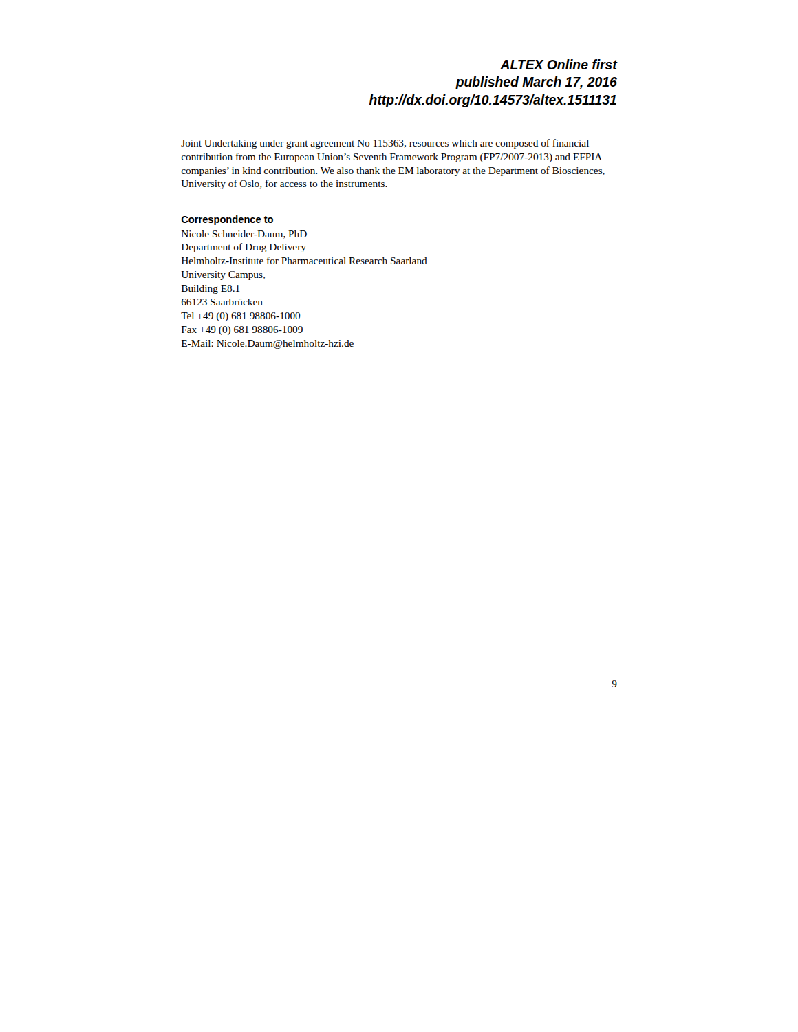ALTEX Online first published March 17, 2016 http://dx.doi.org/10.14573/altex.1511131
Joint Undertaking under grant agreement No 115363, resources which are composed of financial contribution from the European Union’s Seventh Framework Program (FP7/2007-2013) and EFPIA companies’ in kind contribution. We also thank the EM laboratory at the Department of Biosciences, University of Oslo, for access to the instruments.
Correspondence to
Nicole Schneider-Daum, PhD Department of Drug Delivery Helmholtz-Institute for Pharmaceutical Research Saarland University Campus, Building E8.1 66123 Saarbrücken Tel +49 (0) 681 98806-1000 Fax +49 (0) 681 98806-1009 E-Mail: Nicole.Daum@helmholtz-hzi.de
9